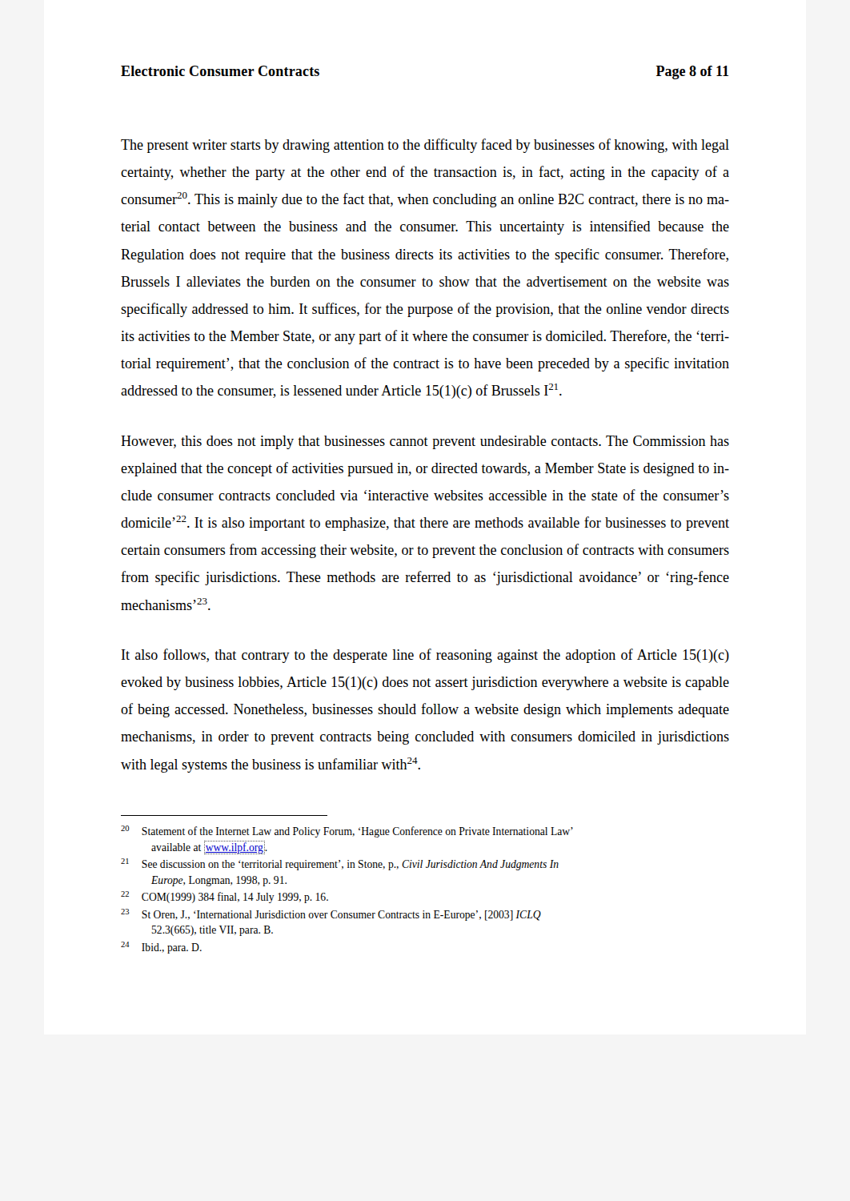Electronic Consumer Contracts Page 8 of 11
The present writer starts by drawing attention to the difficulty faced by businesses of knowing, with legal certainty, whether the party at the other end of the transaction is, in fact, acting in the capacity of a consumer20. This is mainly due to the fact that, when concluding an online B2C contract, there is no material contact between the business and the consumer. This uncertainty is intensified because the Regulation does not require that the business directs its activities to the specific consumer. Therefore, Brussels I alleviates the burden on the consumer to show that the advertisement on the website was specifically addressed to him. It suffices, for the purpose of the provision, that the online vendor directs its activities to the Member State, or any part of it where the consumer is domiciled. Therefore, the ‘territorial requirement’, that the conclusion of the contract is to have been preceded by a specific invitation addressed to the consumer, is lessened under Article 15(1)(c) of Brussels I21.
However, this does not imply that businesses cannot prevent undesirable contacts. The Commission has explained that the concept of activities pursued in, or directed towards, a Member State is designed to include consumer contracts concluded via ‘interactive websites accessible in the state of the consumer’s domicile’22. It is also important to emphasize, that there are methods available for businesses to prevent certain consumers from accessing their website, or to prevent the conclusion of contracts with consumers from specific jurisdictions. These methods are referred to as ‘jurisdictional avoidance’ or ‘ring-fence mechanisms’23.
It also follows, that contrary to the desperate line of reasoning against the adoption of Article 15(1)(c) evoked by business lobbies, Article 15(1)(c) does not assert jurisdiction everywhere a website is capable of being accessed. Nonetheless, businesses should follow a website design which implements adequate mechanisms, in order to prevent contracts being concluded with consumers domiciled in jurisdictions with legal systems the business is unfamiliar with24.
20 Statement of the Internet Law and Policy Forum, ‘Hague Conference on Private International Law’ available at www.ilpf.org.
21 See discussion on the ‘territorial requirement’, in Stone, p., Civil Jurisdiction And Judgments In Europe, Longman, 1998, p. 91.
22 COM(1999) 384 final, 14 July 1999, p. 16.
23 St Oren, J., ‘International Jurisdiction over Consumer Contracts in E-Europe’, [2003] ICLQ 52.3(665), title VII, para. B.
24 Ibid., para. D.